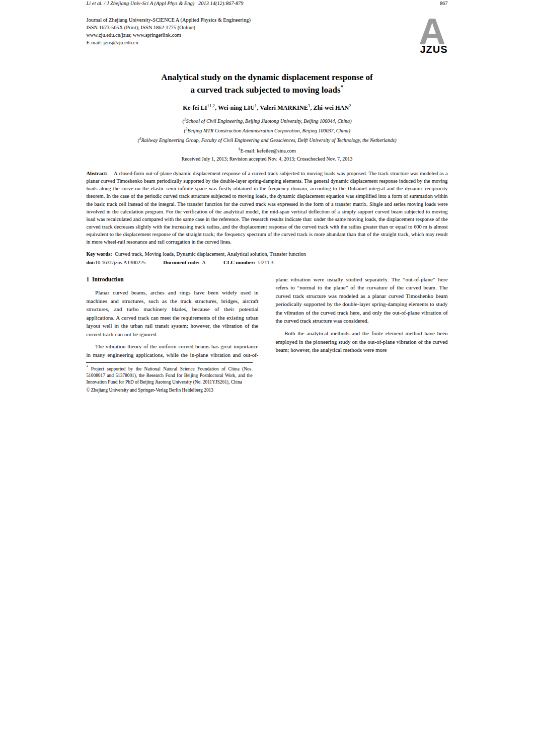Li et al. / J Zhejiang Univ-Sci A (Appl Phys & Eng) 2013 14(12):867-879 867
Journal of Zhejiang University-SCIENCE A (Applied Physics & Engineering)
ISSN 1673-565X (Print); ISSN 1862-1775 (Online)
www.zju.edu.cn/jzus; www.springerlink.com
E-mail: jzus@zju.edu.cn
A JZUS
Analytical study on the dynamic displacement response of
a curved track subjected to moving loads*
Ke-fei LI†1,2, Wei-ning LIU1, Valeri MARKINE3, Zhi-wei HAN2
(1School of Civil Engineering, Beijing Jiaotong University, Beijing 100044, China)
(2Beijing MTR Construction Administration Corporation, Beijing 100037, China)
(3Railway Engineering Group, Faculty of Civil Engineering and Geosciences, Delft University of Technology, the Netherlands)
†E-mail: kefeilee@sina.com
Received July 1, 2013; Revision accepted Nov. 4, 2013; Crosschecked Nov. 7, 2013
Abstract: A closed-form out-of-plane dynamic displacement response of a curved track subjected to moving loads was proposed. The track structure was modeled as a planar curved Timoshenko beam periodically supported by the double-layer spring-damping elements. The general dynamic displacement response induced by the moving loads along the curve on the elastic semi-infinite space was firstly obtained in the frequency domain, according to the Duhamel integral and the dynamic reciprocity theorem. In the case of the periodic curved track structure subjected to moving loads, the dynamic displacement equation was simplified into a form of summation within the basic track cell instead of the integral. The transfer function for the curved track was expressed in the form of a transfer matrix. Single and series moving loads were involved in the calculation program. For the verification of the analytical model, the mid-span vertical deflection of a simply support curved beam subjected to moving load was recalculated and compared with the same case in the reference. The research results indicate that: under the same moving loads, the displacement response of the curved track decreases slightly with the increasing track radius, and the displacement response of the curved track with the radius greater than or equal to 600 m is almost equivalent to the displacement response of the straight track; the frequency spectrum of the curved track is more abundant than that of the straight track, which may result in more wheel-rail resonance and rail corrugation in the curved lines.
Key words: Curved track, Moving loads, Dynamic displacement, Analytical solution, Transfer function
doi: 10.1631/jzus.A1300225 Document code: A CLC number: U211.3
1 Introduction
Planar curved beams, arches and rings have been widely used in machines and structures, such as the track structures, bridges, aircraft structures, and turbo machinery blades, because of their potential applications. A curved track can meet the requirements of the existing urban layout well in the urban rail transit system; however, the vibration of the curved track can not be ignored.
The vibration theory of the uniform curved beams has great importance in many engineering applications, while the in-plane vibration and out-of-plane vibration were usually studied separately. The “out-of-plane” here refers to “normal to the plane” of the curvature of the curved beam. The curved track structure was modeled as a planar curved Timoshenko beam periodically supported by the double-layer spring-damping elements to study the vibration of the curved track here, and only the out-of-plane vibration of the curved track structure was considered.
Both the analytical methods and the finite element method have been employed in the pioneering study on the out-of-plane vibration of the curved beam; however, the analytical methods were more
* Project supported by the National Natural Science Foundation of China (Nos. 51008017 and 51378001), the Research Fund for Beijing Postdoctoral Work, and the Innovation Fund for PhD of Beijing Jiaotong University (No. 2011YJS261), China
© Zhejiang University and Springer-Verlag Berlin Heidelberg 2013